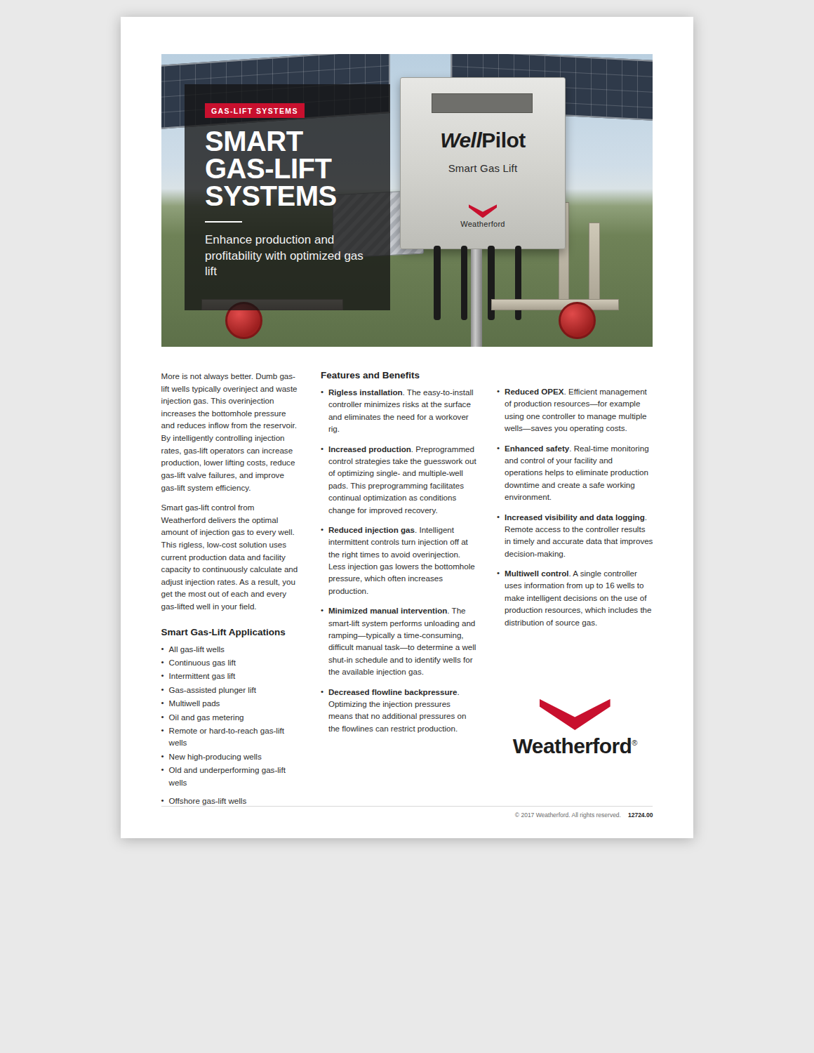WellPilot
Smart Gas Lift
Weatherford
GAS-LIFT SYSTEMS
Smart
Gas-Lift
Systems
Enhance production and profitability with optimized gas lift
More is not always better. Dumb gas-lift wells typically overinject and waste injection gas. This overinjection increases the bottomhole pressure and reduces inflow from the reservoir. By intelligently controlling injection rates, gas-lift operators can increase production, lower lifting costs, reduce gas-lift valve failures, and improve gas-lift system efficiency.
Smart gas-lift control from Weatherford delivers the optimal amount of injection gas to every well. This rigless, low-cost solution uses current production data and facility capacity to continuously calculate and adjust injection rates. As a result, you get the most out of each and every gas-lifted well in your field.
Smart Gas-Lift Applications
All gas-lift wells
Continuous gas lift
Intermittent gas lift
Gas-assisted plunger lift
Multiwell pads
Oil and gas metering
Remote or hard-to-reach gas-lift wells
New high-producing wells
Old and underperforming gas-lift wells
Offshore gas-lift wells
Features and Benefits
Rigless installation. The easy-to-install controller minimizes risks at the surface and eliminates the need for a workover rig.
Increased production. Preprogrammed control strategies take the guesswork out of optimizing single- and multiple-well pads. This preprogramming facilitates continual optimization as conditions change for improved recovery.
Reduced injection gas. Intelligent intermittent controls turn injection off at the right times to avoid overinjection. Less injection gas lowers the bottomhole pressure, which often increases production.
Minimized manual intervention. The smart-lift system performs unloading and ramping—typically a time-consuming, difficult manual task—to determine a well shut-in schedule and to identify wells for the available injection gas.
Decreased flowline backpressure. Optimizing the injection pressures means that no additional pressures on the flowlines can restrict production.
Reduced OPEX. Efficient management of production resources—for example using one controller to manage multiple wells—saves you operating costs.
Enhanced safety. Real-time monitoring and control of your facility and operations helps to eliminate production downtime and create a safe working environment.
Increased visibility and data logging. Remote access to the controller results in timely and accurate data that improves decision-making.
Multiwell control. A single controller uses information from up to 16 wells to make intelligent decisions on the use of production resources, which includes the distribution of source gas.
Weatherford®
© 2017 Weatherford. All rights reserved.12724.00